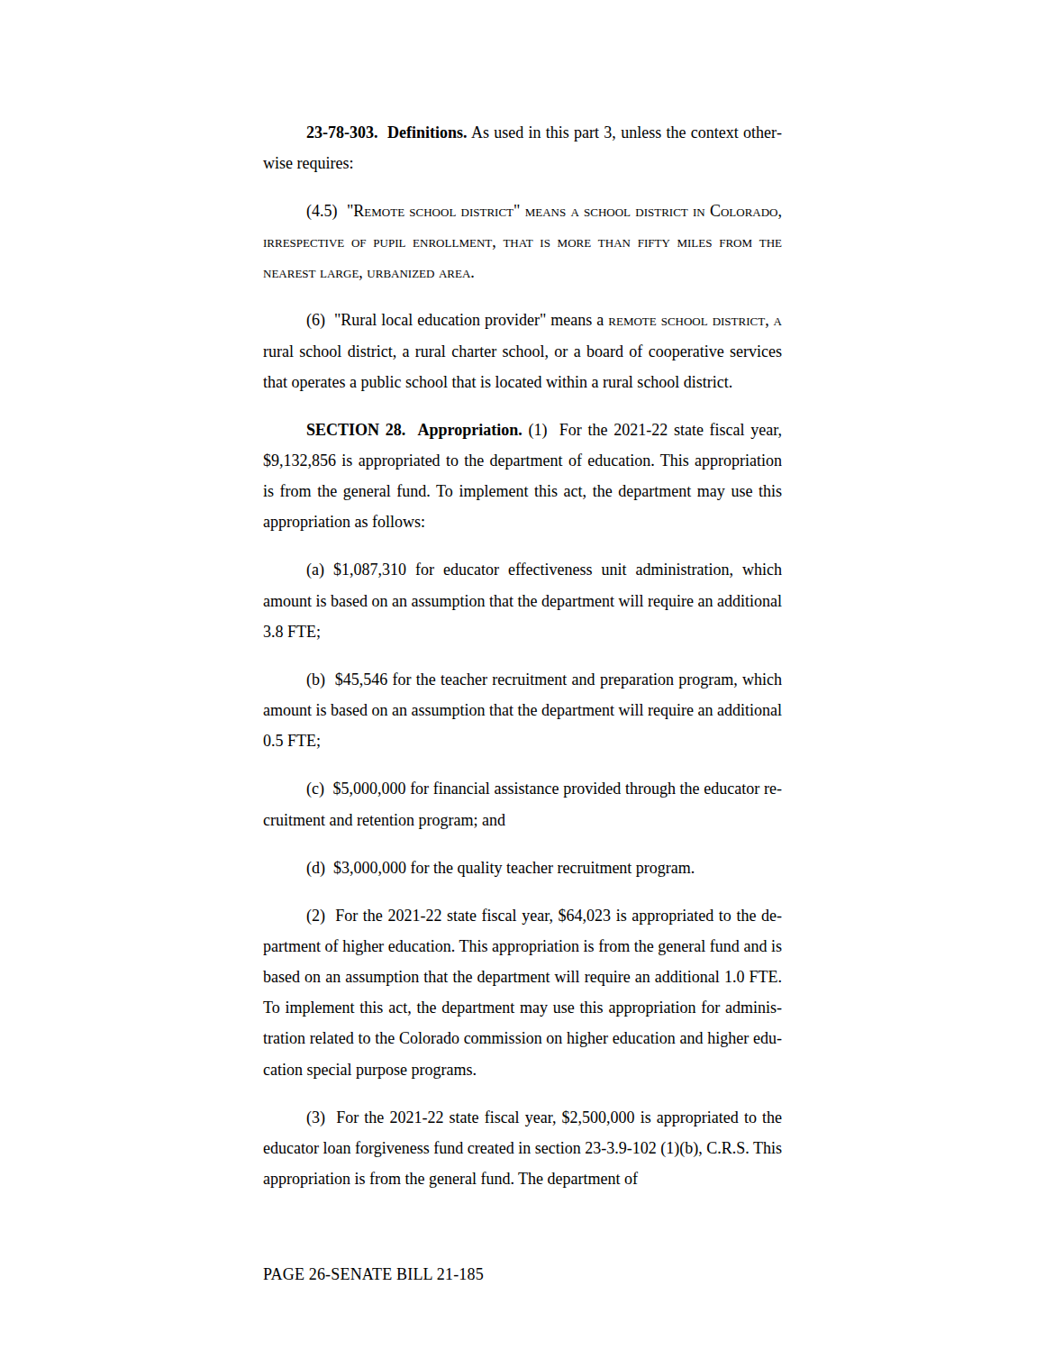23-78-303. Definitions. As used in this part 3, unless the context otherwise requires:
(4.5) "Remote school district" means a school district in Colorado, irrespective of pupil enrollment, that is more than fifty miles from the nearest large, urbanized area.
(6) "Rural local education provider" means a remote school district, a rural school district, a rural charter school, or a board of cooperative services that operates a public school that is located within a rural school district.
SECTION 28. Appropriation. (1) For the 2021-22 state fiscal year, $9,132,856 is appropriated to the department of education. This appropriation is from the general fund. To implement this act, the department may use this appropriation as follows:
(a) $1,087,310 for educator effectiveness unit administration, which amount is based on an assumption that the department will require an additional 3.8 FTE;
(b) $45,546 for the teacher recruitment and preparation program, which amount is based on an assumption that the department will require an additional 0.5 FTE;
(c) $5,000,000 for financial assistance provided through the educator recruitment and retention program; and
(d) $3,000,000 for the quality teacher recruitment program.
(2) For the 2021-22 state fiscal year, $64,023 is appropriated to the department of higher education. This appropriation is from the general fund and is based on an assumption that the department will require an additional 1.0 FTE. To implement this act, the department may use this appropriation for administration related to the Colorado commission on higher education and higher education special purpose programs.
(3) For the 2021-22 state fiscal year, $2,500,000 is appropriated to the educator loan forgiveness fund created in section 23-3.9-102 (1)(b), C.R.S. This appropriation is from the general fund. The department of
PAGE 26-SENATE BILL 21-185